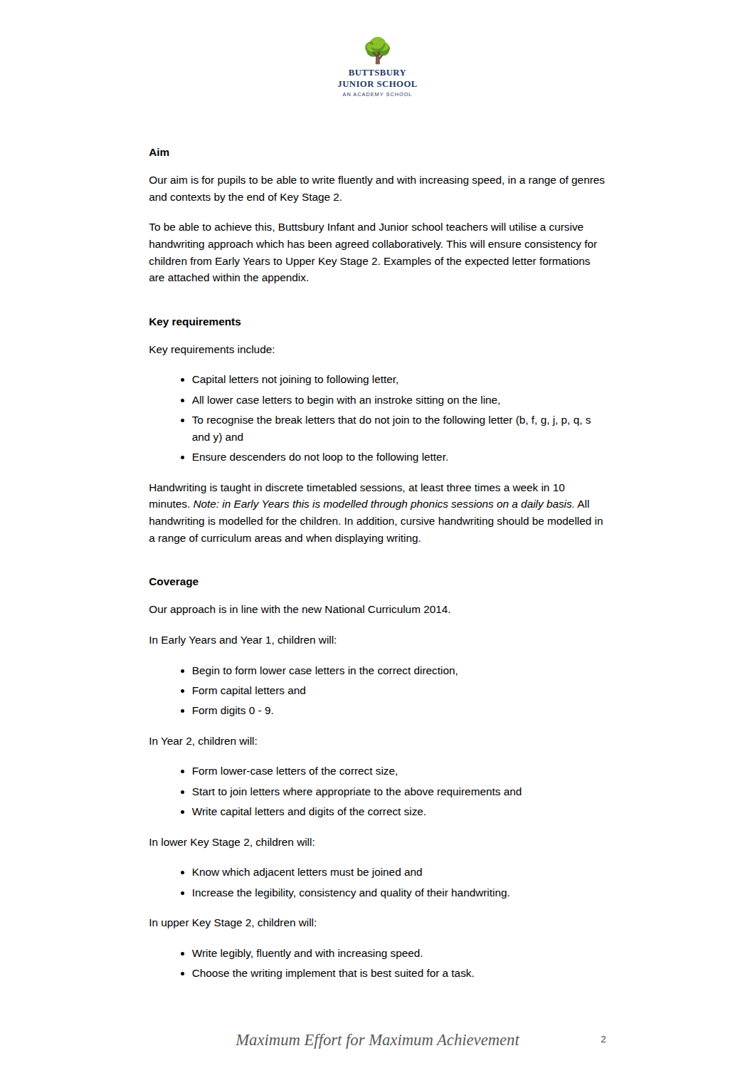🌳 Buttsbury
Junior School
An Academy School
Aim
Our aim is for pupils to be able to write fluently and with increasing speed, in a range of genres and contexts by the end of Key Stage 2.
To be able to achieve this, Buttsbury Infant and Junior school teachers will utilise a cursive handwriting approach which has been agreed collaboratively. This will ensure consistency for children from Early Years to Upper Key Stage 2. Examples of the expected letter formations are attached within the appendix.
Key requirements
Key requirements include:
Capital letters not joining to following letter,
All lower case letters to begin with an instroke sitting on the line,
To recognise the break letters that do not join to the following letter (b, f, g, j, p, q, s and y) and
Ensure descenders do not loop to the following letter.
Handwriting is taught in discrete timetabled sessions, at least three times a week in 10 minutes. Note: in Early Years this is modelled through phonics sessions on a daily basis. All handwriting is modelled for the children. In addition, cursive handwriting should be modelled in a range of curriculum areas and when displaying writing.
Coverage
Our approach is in line with the new National Curriculum 2014.
In Early Years and Year 1, children will:
Begin to form lower case letters in the correct direction,
Form capital letters and
Form digits 0 - 9.
In Year 2, children will:
Form lower-case letters of the correct size,
Start to join letters where appropriate to the above requirements and
Write capital letters and digits of the correct size.
In lower Key Stage 2, children will:
Know which adjacent letters must be joined and
Increase the legibility, consistency and quality of their handwriting.
In upper Key Stage 2, children will:
Write legibly, fluently and with increasing speed.
Choose the writing implement that is best suited for a task.
Maximum Effort for Maximum Achievement
2